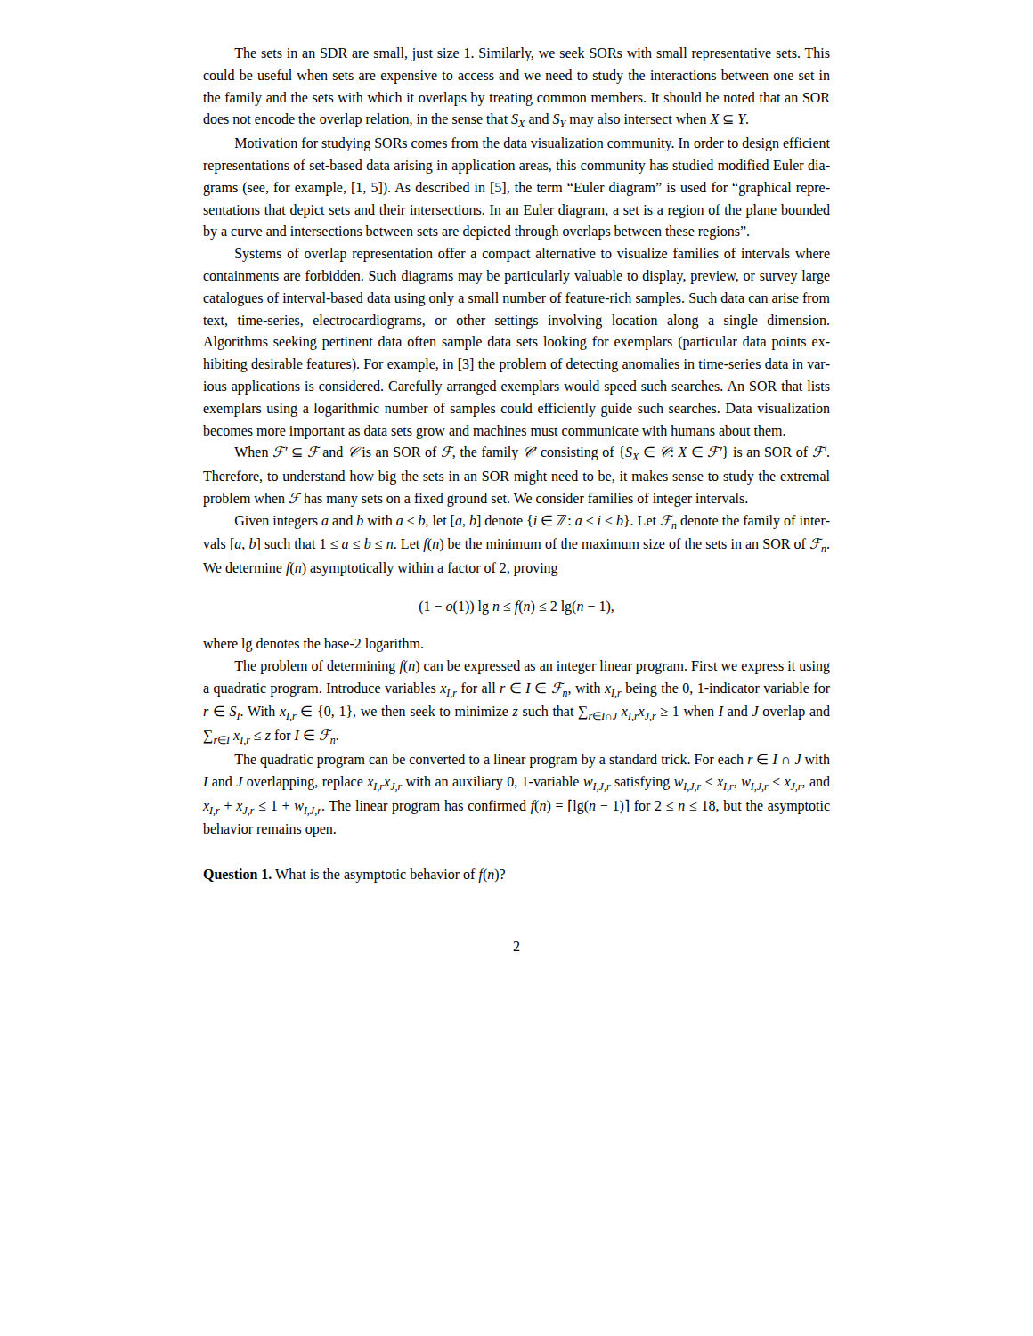The sets in an SDR are small, just size 1. Similarly, we seek SORs with small representative sets. This could be useful when sets are expensive to access and we need to study the interactions between one set in the family and the sets with which it overlaps by treating common members. It should be noted that an SOR does not encode the overlap relation, in the sense that SX and SY may also intersect when X ⊆ Y.
Motivation for studying SORs comes from the data visualization community. In order to design efficient representations of set-based data arising in application areas, this community has studied modified Euler diagrams (see, for example, [1, 5]). As described in [5], the term “Euler diagram” is used for “graphical representations that depict sets and their intersections. In an Euler diagram, a set is a region of the plane bounded by a curve and intersections between sets are depicted through overlaps between these regions”.
Systems of overlap representation offer a compact alternative to visualize families of intervals where containments are forbidden. Such diagrams may be particularly valuable to display, preview, or survey large catalogues of interval-based data using only a small number of feature-rich samples. Such data can arise from text, time-series, electrocardiograms, or other settings involving location along a single dimension. Algorithms seeking pertinent data often sample data sets looking for exemplars (particular data points exhibiting desirable features). For example, in [3] the problem of detecting anomalies in time-series data in various applications is considered. Carefully arranged exemplars would speed such searches. An SOR that lists exemplars using a logarithmic number of samples could efficiently guide such searches. Data visualization becomes more important as data sets grow and machines must communicate with humans about them.
When ℱ′ ⊆ ℱ and 𝒞 is an SOR of ℱ, the family 𝒞′ consisting of {SX ∈ 𝒞: X ∈ ℱ′} is an SOR of ℱ′. Therefore, to understand how big the sets in an SOR might need to be, it makes sense to study the extremal problem when ℱ has many sets on a fixed ground set. We consider families of integer intervals.
Given integers a and b with a ≤ b, let [a, b] denote {i ∈ ℤ: a ≤ i ≤ b}. Let ℱn denote the family of intervals [a, b] such that 1 ≤ a ≤ b ≤ n. Let f(n) be the minimum of the maximum size of the sets in an SOR of ℱn. We determine f(n) asymptotically within a factor of 2, proving
(1 − o(1)) lg n ≤ f(n) ≤ 2 lg(n − 1),
where lg denotes the base-2 logarithm.
The problem of determining f(n) can be expressed as an integer linear program. First we express it using a quadratic program. Introduce variables xI,r for all r ∈ I ∈ ℱn, with xI,r being the 0, 1-indicator variable for r ∈ SI. With xI,r ∈ {0, 1}, we then seek to minimize z such that ∑r∈I∩J xI,r xJ,r ≥ 1 when I and J overlap and ∑r∈I xI,r ≤ z for I ∈ ℱn.
The quadratic program can be converted to a linear program by a standard trick. For each r ∈ I ∩ J with I and J overlapping, replace xI,r xJ,r with an auxiliary 0, 1-variable wI,J,r satisfying wI,J,r ≤ xI,r, wI,J,r ≤ xJ,r, and xI,r + xJ,r ≤ 1 + wI,J,r. The linear program has confirmed f(n) = ⌈lg(n − 1)⌉ for 2 ≤ n ≤ 18, but the asymptotic behavior remains open.
Question 1. What is the asymptotic behavior of f(n)?
2